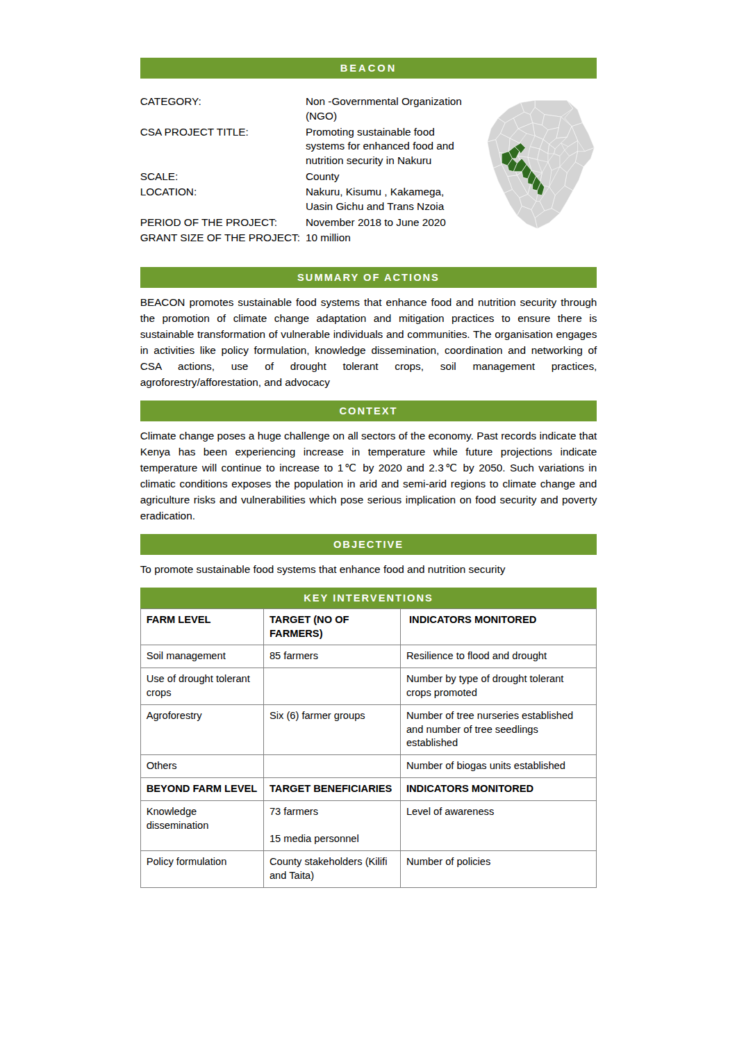BEACON
| CATEGORY: | Non -Governmental Organization (NGO) |
| CSA PROJECT TITLE: | Promoting sustainable food systems for enhanced food and nutrition security in Nakuru |
| SCALE: | County |
| LOCATION: | Nakuru, Kisumu , Kakamega, Uasin Gichu and Trans Nzoia |
| PERIOD OF THE PROJECT: | November 2018 to June 2020 |
| GRANT SIZE OF THE PROJECT: | 10 million |
SUMMARY OF ACTIONS
BEACON promotes sustainable food systems that enhance food and nutrition security through the promotion of climate change adaptation and mitigation practices to ensure there is sustainable transformation of vulnerable individuals and communities. The organisation engages in activities like policy formulation, knowledge dissemination, coordination and networking of CSA actions, use of drought tolerant crops, soil management practices, agroforestry/afforestation, and advocacy
CONTEXT
Climate change poses a huge challenge on all sectors of the economy. Past records indicate that Kenya has been experiencing increase in temperature while future projections indicate temperature will continue to increase to 1℃ by 2020 and 2.3℃ by 2050. Such variations in climatic conditions exposes the population in arid and semi-arid regions to climate change and agriculture risks and vulnerabilities which pose serious implication on food security and poverty eradication.
OBJECTIVE
To promote sustainable food systems that enhance food and nutrition security
KEY INTERVENTIONS
| FARM LEVEL | TARGET (NO OF FARMERS) | INDICATORS MONITORED |
| --- | --- | --- |
| Soil management | 85 farmers | Resilience to flood and drought |
| Use of drought tolerant crops | | Number by type of drought tolerant crops promoted |
| Agroforestry | Six (6) farmer groups | Number of tree nurseries established and number of tree seedlings established |
| Others | | Number of biogas units established |
| BEYOND FARM LEVEL | TARGET BENEFICIARIES | INDICATORS MONITORED |
| Knowledge dissemination | 73 farmers 15 media personnel | Level of awareness |
| Policy formulation | County stakeholders (Kilifi and Taita) | Number of policies |